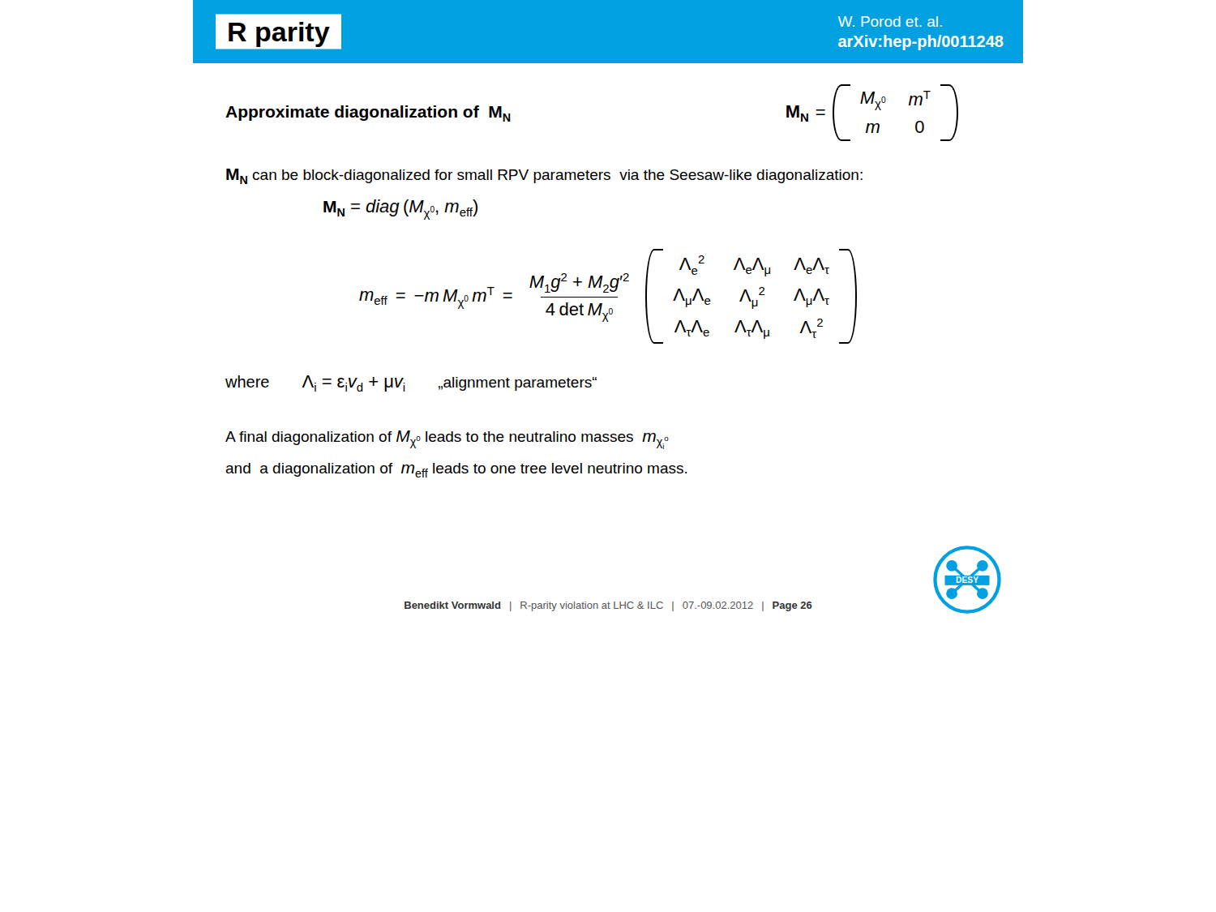R parity
W. Porod et. al.
arXiv:hep-ph/0011248
Approximate diagonalization of MN
MN =
| M χ 0 | m T |
| m | 0 |
MN can be block-diagonalized for small RPV parameters via the Seesaw-like diagonalization:
MN = diag (Mχ0, meff)
meff = −m Mχ0 mT = M1g2 + M2g′2 4 det Mχ0
| Λ e 2 | Λ e Λ μ | Λ e Λ τ |
| Λ μ Λ e | Λ μ 2 | Λ μ Λ τ |
| Λ τ Λ e | Λ τ Λ μ | Λ τ 2 |
where Λi = εivd + μvi „alignment parameters“
A final diagonalization of Mχ0 leads to the neutralino masses mχio
and a diagonalization of meff leads to one tree level neutrino mass.
Benedikt Vormwald | R-parity violation at LHC & ILC | 07.-09.02.2012 | Page 26
DESY